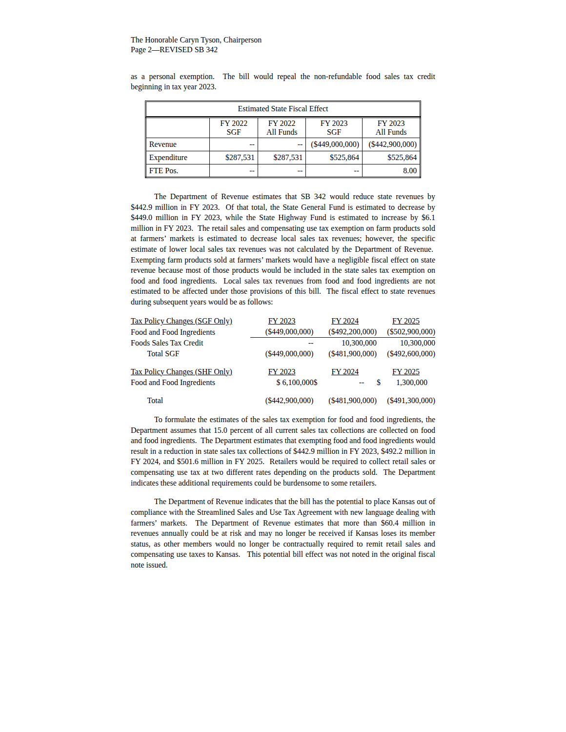The Honorable Caryn Tyson, Chairperson
Page 2—REVISED SB 342
as a personal exemption. The bill would repeal the non-refundable food sales tax credit beginning in tax year 2023.
Estimated State Fiscal Effect
| | FY 2022 SGF | FY 2022 All Funds | FY 2023 SGF | FY 2023 All Funds |
| --- | --- | --- | --- | --- |
| Revenue | -- | -- | ($449,000,000) | ($442,900,000) |
| Expenditure | $287,531 | $287,531 | $525,864 | $525,864 |
| FTE Pos. | -- | -- | -- | 8.00 |
The Department of Revenue estimates that SB 342 would reduce state revenues by $442.9 million in FY 2023. Of that total, the State General Fund is estimated to decrease by $449.0 million in FY 2023, while the State Highway Fund is estimated to increase by $6.1 million in FY 2023. The retail sales and compensating use tax exemption on farm products sold at farmers’ markets is estimated to decrease local sales tax revenues; however, the specific estimate of lower local sales tax revenues was not calculated by the Department of Revenue. Exempting farm products sold at farmers’ markets would have a negligible fiscal effect on state revenue because most of those products would be included in the state sales tax exemption on food and food ingredients. Local sales tax revenues from food and food ingredients are not estimated to be affected under those provisions of this bill. The fiscal effect to state revenues during subsequent years would be as follows:
| Tax Policy Changes (SGF Only) | FY 2023 | FY 2024 | FY 2025 |
| --- | --- | --- | --- |
| Food and Food Ingredients | ($449,000,000) | ($492,200,000) | ($502,900,000) |
| Foods Sales Tax Credit | -- | 10,300,000 | 10,300,000 |
| Total SGF | ($449,000,000) | ($481,900,000) | ($492,600,000) |
| Tax Policy Changes (SHF Only) | FY 2023 | FY 2024 | FY 2025 |
| Food and Food Ingredients | $ 6,100,000 | $ -- | $ 1,300,000 |
| Total | ($442,900,000) | ($481,900,000) | ($491,300,000) |
To formulate the estimates of the sales tax exemption for food and food ingredients, the Department assumes that 15.0 percent of all current sales tax collections are collected on food and food ingredients. The Department estimates that exempting food and food ingredients would result in a reduction in state sales tax collections of $442.9 million in FY 2023, $492.2 million in FY 2024, and $501.6 million in FY 2025. Retailers would be required to collect retail sales or compensating use tax at two different rates depending on the products sold. The Department indicates these additional requirements could be burdensome to some retailers.
The Department of Revenue indicates that the bill has the potential to place Kansas out of compliance with the Streamlined Sales and Use Tax Agreement with new language dealing with farmers’ markets. The Department of Revenue estimates that more than $60.4 million in revenues annually could be at risk and may no longer be received if Kansas loses its member status, as other members would no longer be contractually required to remit retail sales and compensating use taxes to Kansas. This potential bill effect was not noted in the original fiscal note issued.